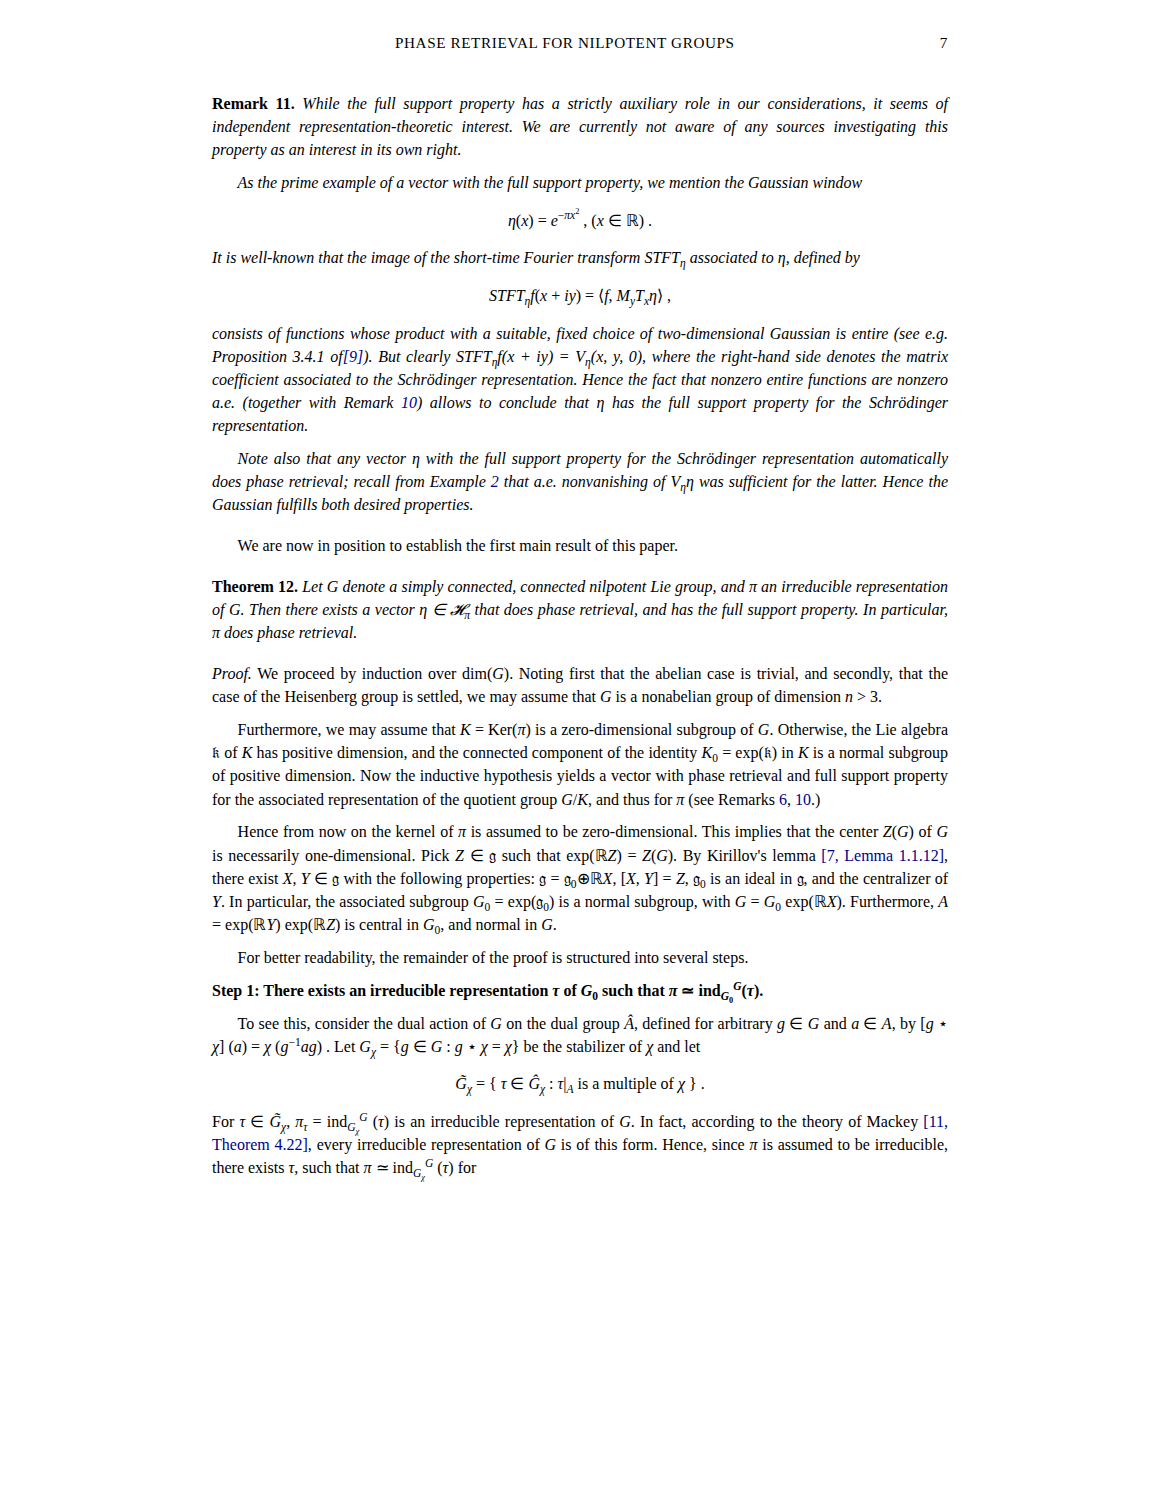PHASE RETRIEVAL FOR NILPOTENT GROUPS 7
Remark 11. While the full support property has a strictly auxiliary role in our considerations, it seems of independent representation-theoretic interest. We are currently not aware of any sources investigating this property as an interest in its own right.
As the prime example of a vector with the full support property, we mention the Gaussian window
η(x) = e−πx2 , (x ∈ ℝ) .
It is well-known that the image of the short-time Fourier transform STFTη associated to η, defined by
STFTηf(x + iy) = ⟨f, MyTxη⟩ ,
consists of functions whose product with a suitable, fixed choice of two-dimensional Gaussian is entire (see e.g. Proposition 3.4.1 of[9]). But clearly STFTηf(x + iy) = Vη(x, y, 0), where the right-hand side denotes the matrix coefficient associated to the Schrödinger representation. Hence the fact that nonzero entire functions are nonzero a.e. (together with Remark 10) allows to conclude that η has the full support property for the Schrödinger representation.
Note also that any vector η with the full support property for the Schrödinger representation automatically does phase retrieval; recall from Example 2 that a.e. nonvanishing of Vηη was sufficient for the latter. Hence the Gaussian fulfills both desired properties.
We are now in position to establish the first main result of this paper.
Theorem 12. Let G denote a simply connected, connected nilpotent Lie group, and π an irreducible representation of G. Then there exists a vector η ∈ 𝓗π that does phase retrieval, and has the full support property. In particular, π does phase retrieval.
Proof. We proceed by induction over dim(G). Noting first that the abelian case is trivial, and secondly, that the case of the Heisenberg group is settled, we may assume that G is a nonabelian group of dimension n > 3.
Furthermore, we may assume that K = Ker(π) is a zero-dimensional subgroup of G. Otherwise, the Lie algebra 𝔨 of K has positive dimension, and the connected component of the identity K0 = exp(𝔨) in K is a normal subgroup of positive dimension. Now the inductive hypothesis yields a vector with phase retrieval and full support property for the associated representation of the quotient group G/K, and thus for π (see Remarks 6, 10.)
Hence from now on the kernel of π is assumed to be zero-dimensional. This implies that the center Z(G) of G is necessarily one-dimensional. Pick Z ∈ 𝔤 such that exp(ℝZ) = Z(G). By Kirillov's lemma [7, Lemma 1.1.12], there exist X, Y ∈ 𝔤 with the following properties: 𝔤 = 𝔤0⊕ℝX, [X, Y] = Z, 𝔤0 is an ideal in 𝔤, and the centralizer of Y. In particular, the associated subgroup G0 = exp(𝔤0) is a normal subgroup, with G = G0 exp(ℝX). Furthermore, A = exp(ℝY) exp(ℝZ) is central in G0, and normal in G.
For better readability, the remainder of the proof is structured into several steps.
Step 1: There exists an irreducible representation τ of G0 such that π ≃ indG0G(τ).
To see this, consider the dual action of G on the dual group Â, defined for arbitrary g ∈ G and a ∈ A, by [g ⋆ χ] (a) = χ (g−1ag) . Let Gχ = {g ∈ G : g ⋆ χ = χ} be the stabilizer of χ and let
G̃χ = { τ ∈ Ĝχ : τ|A is a multiple of χ } .
For τ ∈ G̃χ, πτ = indGχG (τ) is an irreducible representation of G. In fact, according to the theory of Mackey [11, Theorem 4.22], every irreducible representation of G is of this form. Hence, since π is assumed to be irreducible, there exists τ, such that π ≃ indGχG (τ) for